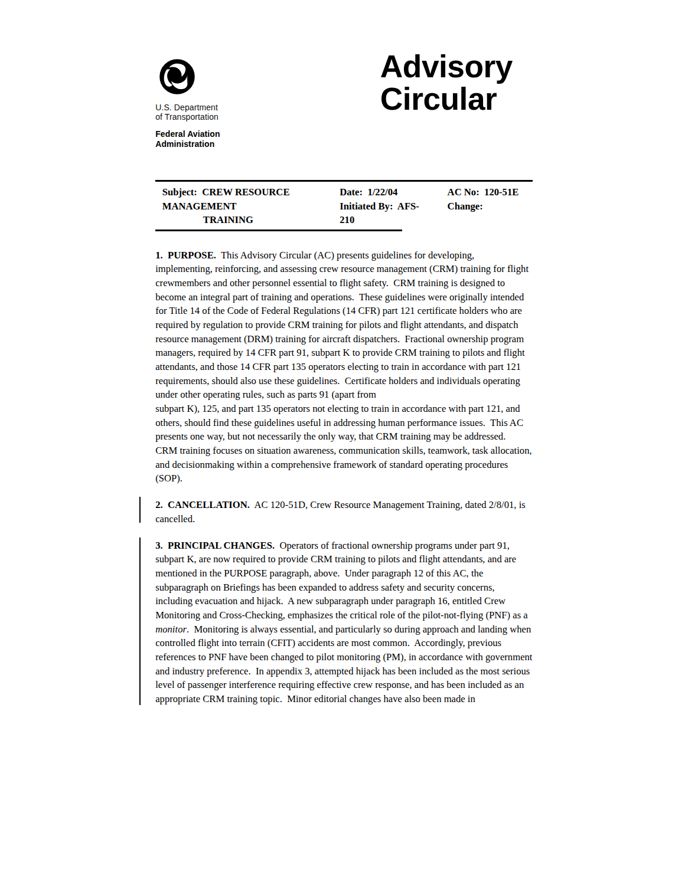U.S. Department
of Transportation
Federal Aviation
Administration
Advisory Circular
Subject: CREW RESOURCE MANAGEMENT
TRAINING
Date: 1/22/04
Initiated By: AFS-210
AC No: 120-51E
Change:
1. PURPOSE. This Advisory Circular (AC) presents guidelines for developing, implementing, reinforcing, and assessing crew resource management (CRM) training for flight crewmembers and other personnel essential to flight safety. CRM training is designed to become an integral part of training and operations. These guidelines were originally intended for Title 14 of the Code of Federal Regulations (14 CFR) part 121 certificate holders who are required by regulation to provide CRM training for pilots and flight attendants, and dispatch resource management (DRM) training for aircraft dispatchers. Fractional ownership program managers, required by 14 CFR part 91, subpart K to provide CRM training to pilots and flight attendants, and those 14 CFR part 135 operators electing to train in accordance with part 121 requirements, should also use these guidelines. Certificate holders and individuals operating under other operating rules, such as parts 91 (apart from
subpart K), 125, and part 135 operators not electing to train in accordance with part 121, and others, should find these guidelines useful in addressing human performance issues. This AC presents one way, but not necessarily the only way, that CRM training may be addressed. CRM training focuses on situation awareness, communication skills, teamwork, task allocation, and decisionmaking within a comprehensive framework of standard operating procedures (SOP).
2. CANCELLATION. AC 120-51D, Crew Resource Management Training, dated 2/8/01, is cancelled.
3. PRINCIPAL CHANGES. Operators of fractional ownership programs under part 91, subpart K, are now required to provide CRM training to pilots and flight attendants, and are mentioned in the PURPOSE paragraph, above. Under paragraph 12 of this AC, the subparagraph on Briefings has been expanded to address safety and security concerns, including evacuation and hijack. A new subparagraph under paragraph 16, entitled Crew Monitoring and Cross-Checking, emphasizes the critical role of the pilot-not-flying (PNF) as a monitor. Monitoring is always essential, and particularly so during approach and landing when controlled flight into terrain (CFIT) accidents are most common. Accordingly, previous references to PNF have been changed to pilot monitoring (PM), in accordance with government and industry preference. In appendix 3, attempted hijack has been included as the most serious level of passenger interference requiring effective crew response, and has been included as an appropriate CRM training topic. Minor editorial changes have also been made in